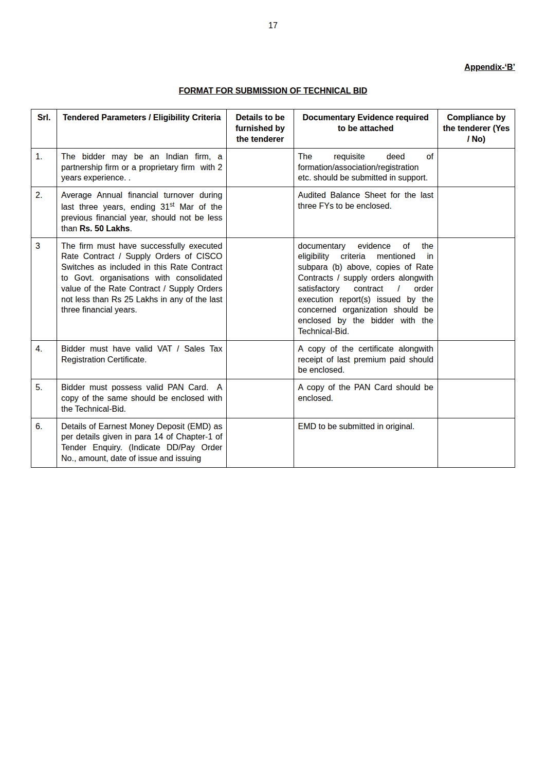17
Appendix-‘B’
FORMAT FOR SUBMISSION OF TECHNICAL BID
| Srl. | Tendered Parameters / Eligibility Criteria | Details to be furnished by the tenderer | Documentary Evidence required to be attached | Compliance by the tenderer (Yes / No) |
| --- | --- | --- | --- | --- |
| 1. | The bidder may be an Indian firm, a partnership firm or a proprietary firm with 2 years experience. . | | The requisite deed of formation/association/registration etc. should be submitted in support. | |
| 2. | Average Annual financial turnover during last three years, ending 31 st Mar of the previous financial year, should not be less than Rs. 50 Lakhs . | | Audited Balance Sheet for the last three FYs to be enclosed. | |
| 3 | The firm must have successfully executed Rate Contract / Supply Orders of CISCO Switches as included in this Rate Contract to Govt. organisations with consolidated value of the Rate Contract / Supply Orders not less than Rs 25 Lakhs in any of the last three financial years. | | documentary evidence of the eligibility criteria mentioned in subpara (b) above, copies of Rate Contracts / supply orders alongwith satisfactory contract / order execution report(s) issued by the concerned organization should be enclosed by the bidder with the Technical-Bid. | |
| 4. | Bidder must have valid VAT / Sales Tax Registration Certificate. | | A copy of the certificate alongwith receipt of last premium paid should be enclosed. | |
| 5. | Bidder must possess valid PAN Card. A copy of the same should be enclosed with the Technical-Bid. | | A copy of the PAN Card should be enclosed. | |
| 6. | Details of Earnest Money Deposit (EMD) as per details given in para 14 of Chapter-1 of Tender Enquiry. (Indicate DD/Pay Order No., amount, date of issue and issuing | | EMD to be submitted in original. | |